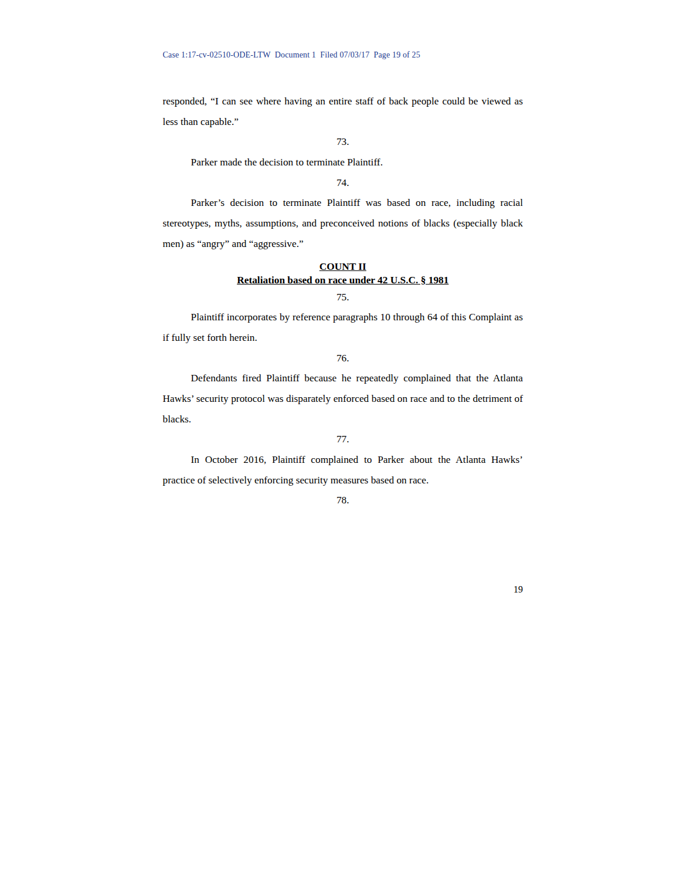Case 1:17-cv-02510-ODE-LTW Document 1 Filed 07/03/17 Page 19 of 25
responded, “I can see where having an entire staff of back people could be viewed as less than capable.”
73.
Parker made the decision to terminate Plaintiff.
74.
Parker’s decision to terminate Plaintiff was based on race, including racial stereotypes, myths, assumptions, and preconceived notions of blacks (especially black men) as “angry” and “aggressive.”
COUNT IIRetaliation based on race under 42 U.S.C. § 1981
75.
Plaintiff incorporates by reference paragraphs 10 through 64 of this Complaint as if fully set forth herein.
76.
Defendants fired Plaintiff because he repeatedly complained that the Atlanta Hawks’ security protocol was disparately enforced based on race and to the detriment of blacks.
77.
In October 2016, Plaintiff complained to Parker about the Atlanta Hawks’ practice of selectively enforcing security measures based on race.
78.
19